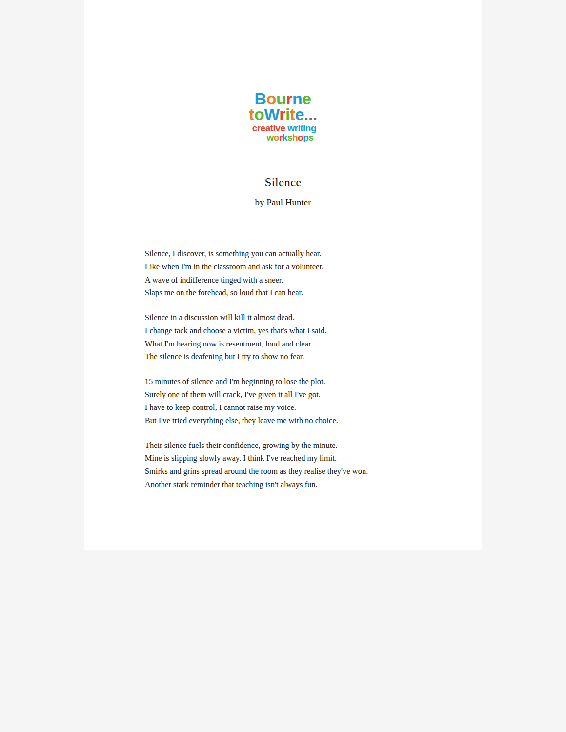Bourne
toWrite...
creative writing
workshops
Silence
by Paul Hunter
Silence, I discover, is something you can actually hear.
Like when I'm in the classroom and ask for a volunteer.
A wave of indifference tinged with a sneer.
Slaps me on the forehead, so loud that I can hear.
Silence in a discussion will kill it almost dead.
I change tack and choose a victim, yes that's what I said.
What I'm hearing now is resentment, loud and clear.
The silence is deafening but I try to show no fear.
15 minutes of silence and I'm beginning to lose the plot.
Surely one of them will crack, I've given it all I've got.
I have to keep control, I cannot raise my voice.
But I've tried everything else, they leave me with no choice.
Their silence fuels their confidence, growing by the minute.
Mine is slipping slowly away. I think I've reached my limit.
Smirks and grins spread around the room as they realise they've won.
Another stark reminder that teaching isn't always fun.